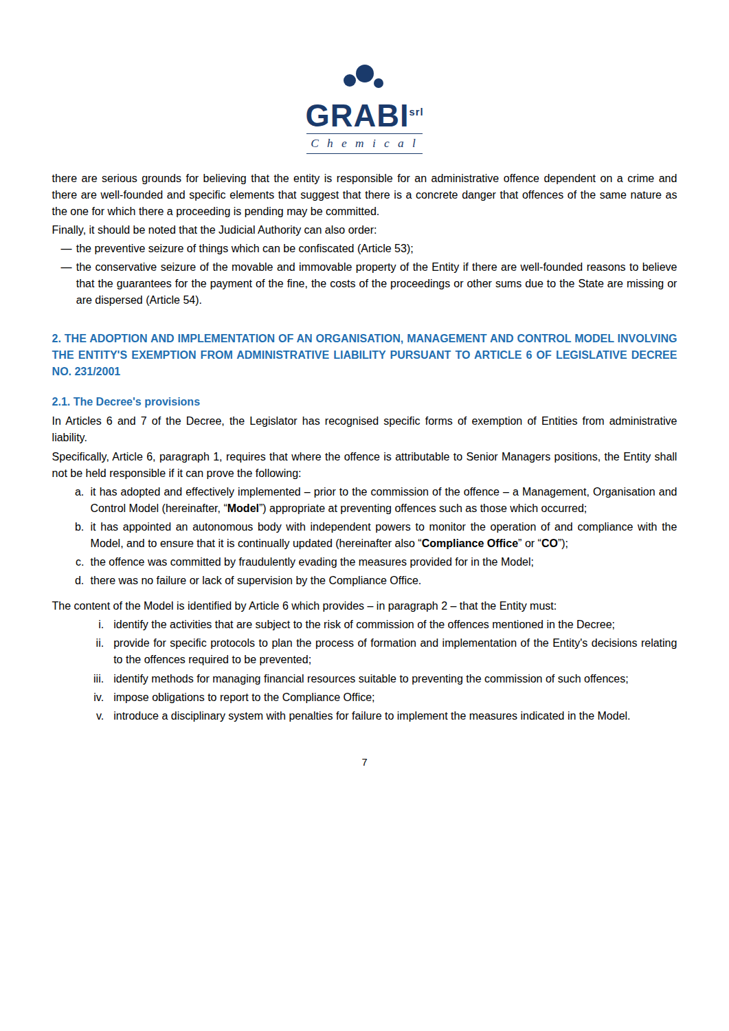GRABIsrl
C h e m i c a l
there are serious grounds for believing that the entity is responsible for an administrative offence dependent on a crime and there are well-founded and specific elements that suggest that there is a concrete danger that offences of the same nature as the one for which there a proceeding is pending may be committed.
Finally, it should be noted that the Judicial Authority can also order:
the preventive seizure of things which can be confiscated (Article 53);
the conservative seizure of the movable and immovable property of the Entity if there are well-founded reasons to believe that the guarantees for the payment of the fine, the costs of the proceedings or other sums due to the State are missing or are dispersed (Article 54).
2. The adoption and implementation of an organisation, management and control model involving the entity's exemption from administrative liability pursuant to article 6 of legislative decree no. 231/2001
2.1. The Decree's provisions
In Articles 6 and 7 of the Decree, the Legislator has recognised specific forms of exemption of Entities from administrative liability.
Specifically, Article 6, paragraph 1, requires that where the offence is attributable to Senior Managers positions, the Entity shall not be held responsible if it can prove the following:
it has adopted and effectively implemented – prior to the commission of the offence – a Management, Organisation and Control Model (hereinafter, “Model”) appropriate at preventing offences such as those which occurred;
it has appointed an autonomous body with independent powers to monitor the operation of and compliance with the Model, and to ensure that it is continually updated (hereinafter also “Compliance Office” or “CO”);
the offence was committed by fraudulently evading the measures provided for in the Model;
there was no failure or lack of supervision by the Compliance Office.
The content of the Model is identified by Article 6 which provides – in paragraph 2 – that the Entity must:
identify the activities that are subject to the risk of commission of the offences mentioned in the Decree;
provide for specific protocols to plan the process of formation and implementation of the Entity's decisions relating to the offences required to be prevented;
identify methods for managing financial resources suitable to preventing the commission of such offences;
impose obligations to report to the Compliance Office;
introduce a disciplinary system with penalties for failure to implement the measures indicated in the Model.
7